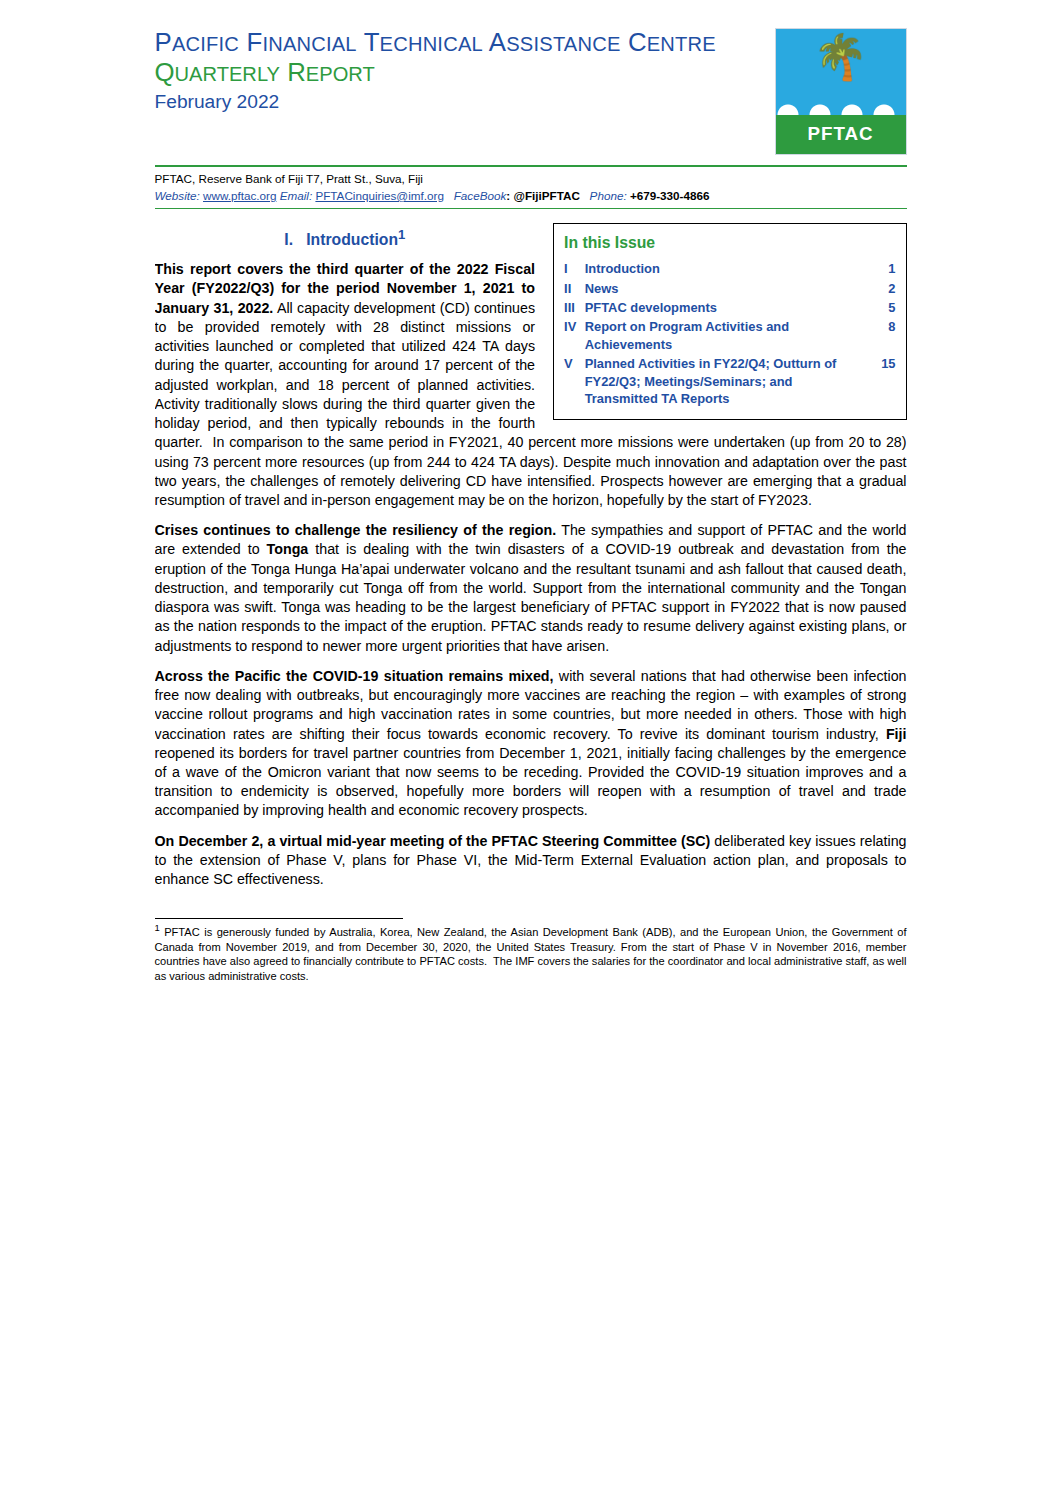PACIFIC FINANCIAL TECHNICAL ASSISTANCE CENTRE
QUARTERLY REPORT
February 2022
🌴
PFTAC
PFTAC, Reserve Bank of Fiji T7, Pratt St., Suva, Fiji
Website: www.pftac.org Email: PFTACinquiries@imf.org FaceBook: @FijiPFTAC Phone: +679-330-4866
In this Issue
| I | Introduction | 1 |
| II | News | 2 |
| III | PFTAC developments | 5 |
| IV | Report on Program Activities and Achievements | 8 |
| V | Planned Activities in FY22/Q4; Outturn of FY22/Q3; Meetings/Seminars; and Transmitted TA Reports | 15 |
I. Introduction1
This report covers the third quarter of the 2022 Fiscal Year (FY2022/Q3) for the period November 1, 2021 to January 31, 2022. All capacity development (CD) continues to be provided remotely with 28 distinct missions or activities launched or completed that utilized 424 TA days during the quarter, accounting for around 17 percent of the adjusted workplan, and 18 percent of planned activities. Activity traditionally slows during the third quarter given the holiday period, and then typically rebounds in the fourth quarter. In comparison to the same period in FY2021, 40 percent more missions were undertaken (up from 20 to 28) using 73 percent more resources (up from 244 to 424 TA days). Despite much innovation and adaptation over the past two years, the challenges of remotely delivering CD have intensified. Prospects however are emerging that a gradual resumption of travel and in-person engagement may be on the horizon, hopefully by the start of FY2023.
Crises continues to challenge the resiliency of the region. The sympathies and support of PFTAC and the world are extended to Tonga that is dealing with the twin disasters of a COVID-19 outbreak and devastation from the eruption of the Tonga Hunga Ha’apai underwater volcano and the resultant tsunami and ash fallout that caused death, destruction, and temporarily cut Tonga off from the world. Support from the international community and the Tongan diaspora was swift. Tonga was heading to be the largest beneficiary of PFTAC support in FY2022 that is now paused as the nation responds to the impact of the eruption. PFTAC stands ready to resume delivery against existing plans, or adjustments to respond to newer more urgent priorities that have arisen.
Across the Pacific the COVID-19 situation remains mixed, with several nations that had otherwise been infection free now dealing with outbreaks, but encouragingly more vaccines are reaching the region – with examples of strong vaccine rollout programs and high vaccination rates in some countries, but more needed in others. Those with high vaccination rates are shifting their focus towards economic recovery. To revive its dominant tourism industry, Fiji reopened its borders for travel partner countries from December 1, 2021, initially facing challenges by the emergence of a wave of the Omicron variant that now seems to be receding. Provided the COVID-19 situation improves and a transition to endemicity is observed, hopefully more borders will reopen with a resumption of travel and trade accompanied by improving health and economic recovery prospects.
On December 2, a virtual mid-year meeting of the PFTAC Steering Committee (SC) deliberated key issues relating to the extension of Phase V, plans for Phase VI, the Mid-Term External Evaluation action plan, and proposals to enhance SC effectiveness.
1 PFTAC is generously funded by Australia, Korea, New Zealand, the Asian Development Bank (ADB), and the European Union, the Government of Canada from November 2019, and from December 30, 2020, the United States Treasury. From the start of Phase V in November 2016, member countries have also agreed to financially contribute to PFTAC costs. The IMF covers the salaries for the coordinator and local administrative staff, as well as various administrative costs.